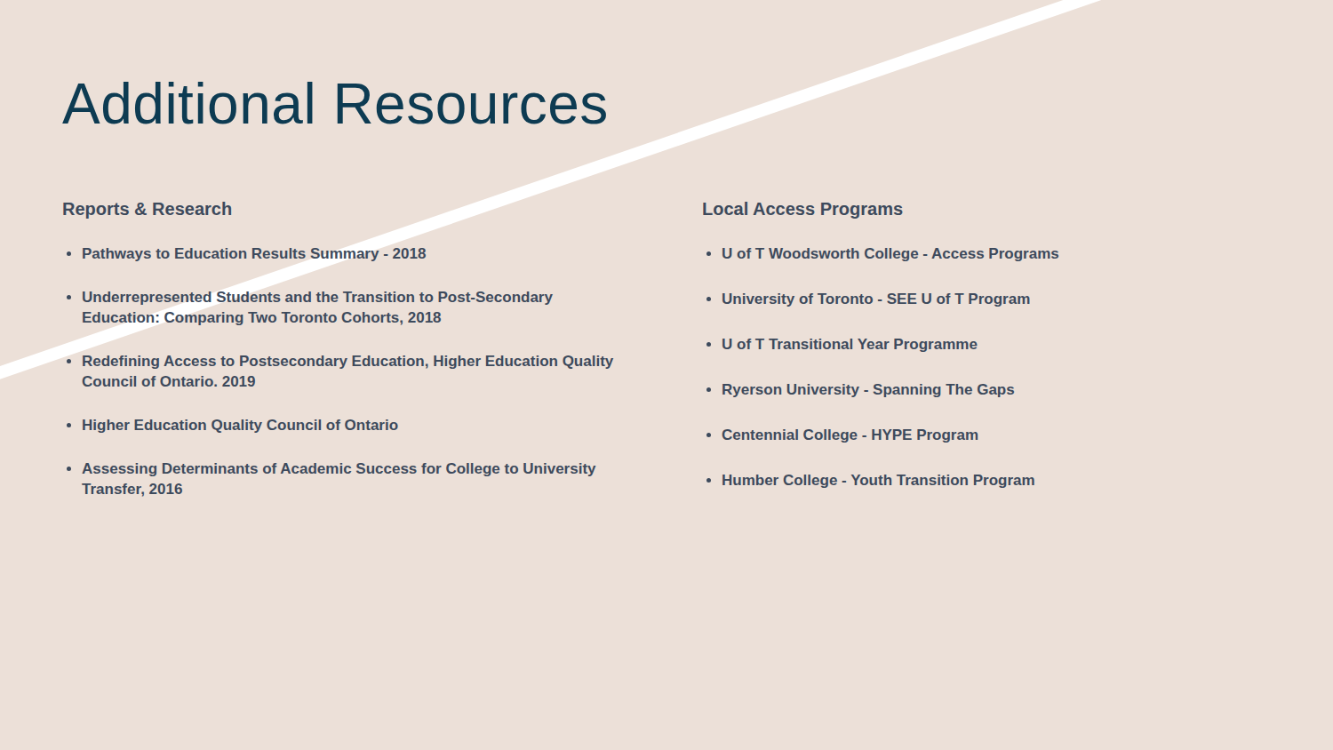Additional Resources
Reports & Research
Pathways to Education Results Summary - 2018
Underrepresented Students and the Transition to Post-Secondary Education: Comparing Two Toronto Cohorts, 2018
Redefining Access to Postsecondary Education, Higher Education Quality Council of Ontario. 2019
Higher Education Quality Council of Ontario
Assessing Determinants of Academic Success for College to University Transfer, 2016
Local Access Programs
U of T Woodsworth College - Access Programs
University of Toronto - SEE U of T Program
U of T Transitional Year Programme
Ryerson University - Spanning The Gaps
Centennial College - HYPE Program
Humber College - Youth Transition Program